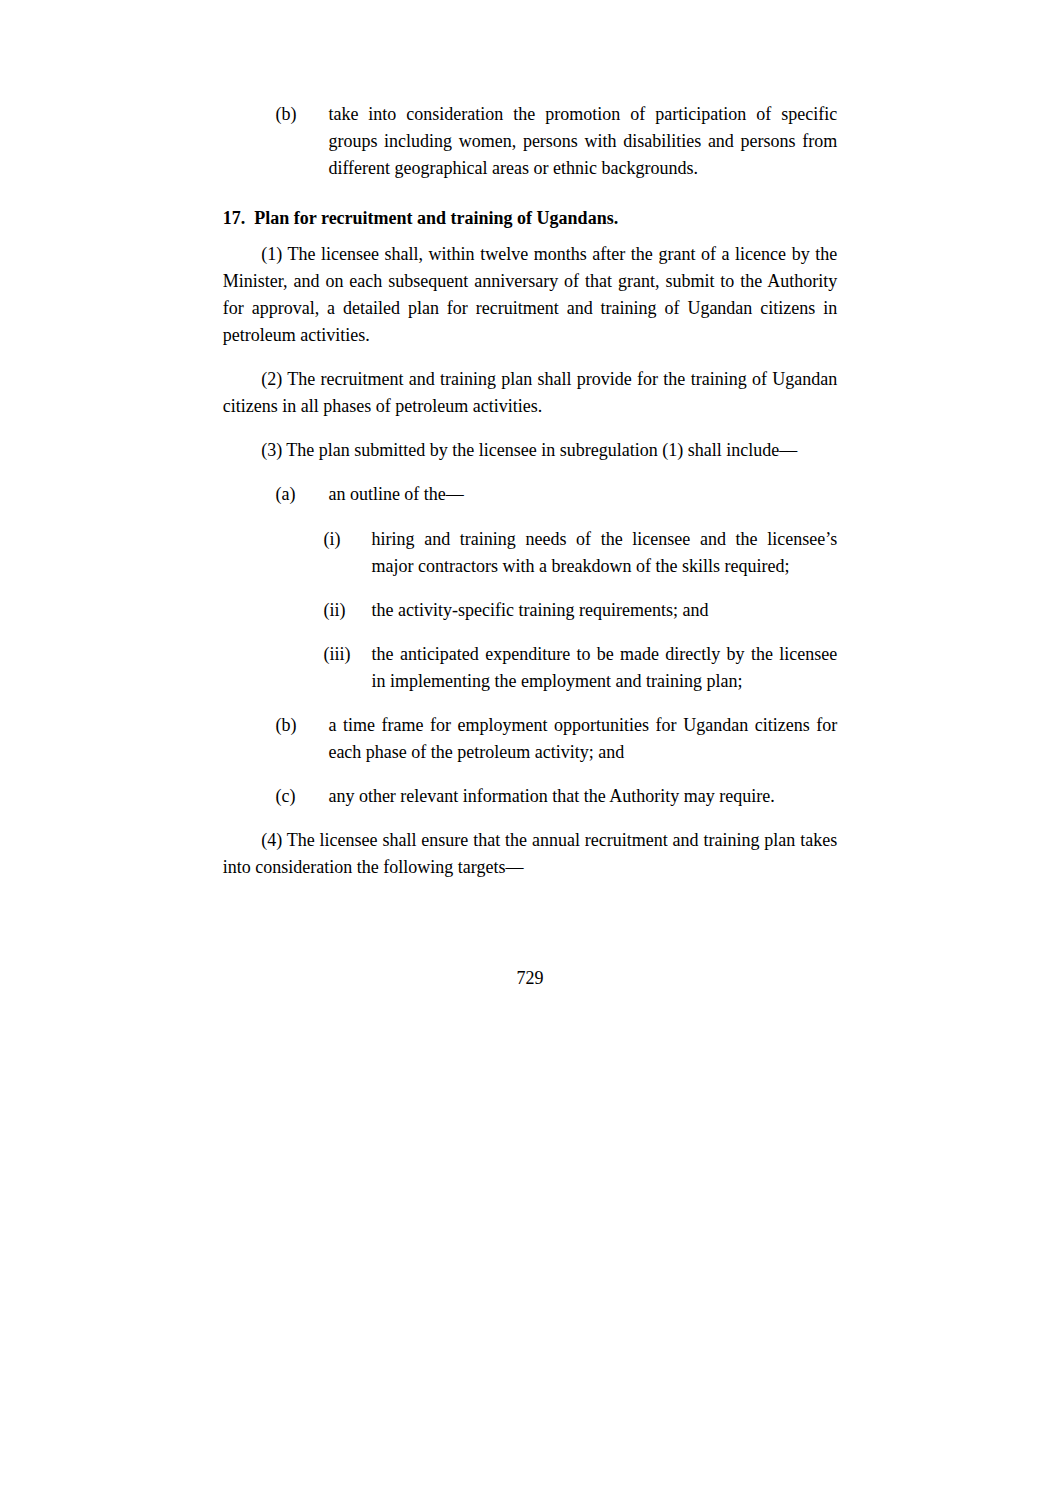(b)
take into consideration the promotion of participation of specific groups including women, persons with disabilities and persons from different geographical areas or ethnic backgrounds.
17. Plan for recruitment and training of Ugandans.
(1) The licensee shall, within twelve months after the grant of a licence by the Minister, and on each subsequent anniversary of that grant, submit to the Authority for approval, a detailed plan for recruitment and training of Ugandan citizens in petroleum activities.
(2) The recruitment and training plan shall provide for the training of Ugandan citizens in all phases of petroleum activities.
(3) The plan submitted by the licensee in subregulation (1) shall include—
(a)
an outline of the—
(i)
hiring and training needs of the licensee and the licensee’s major contractors with a breakdown of the skills required;
(ii)
the activity-specific training requirements; and
(iii)
the anticipated expenditure to be made directly by the licensee in implementing the employment and training plan;
(b)
a time frame for employment opportunities for Ugandan citizens for each phase of the petroleum activity; and
(c)
any other relevant information that the Authority may require.
(4) The licensee shall ensure that the annual recruitment and training plan takes into consideration the following targets—
729